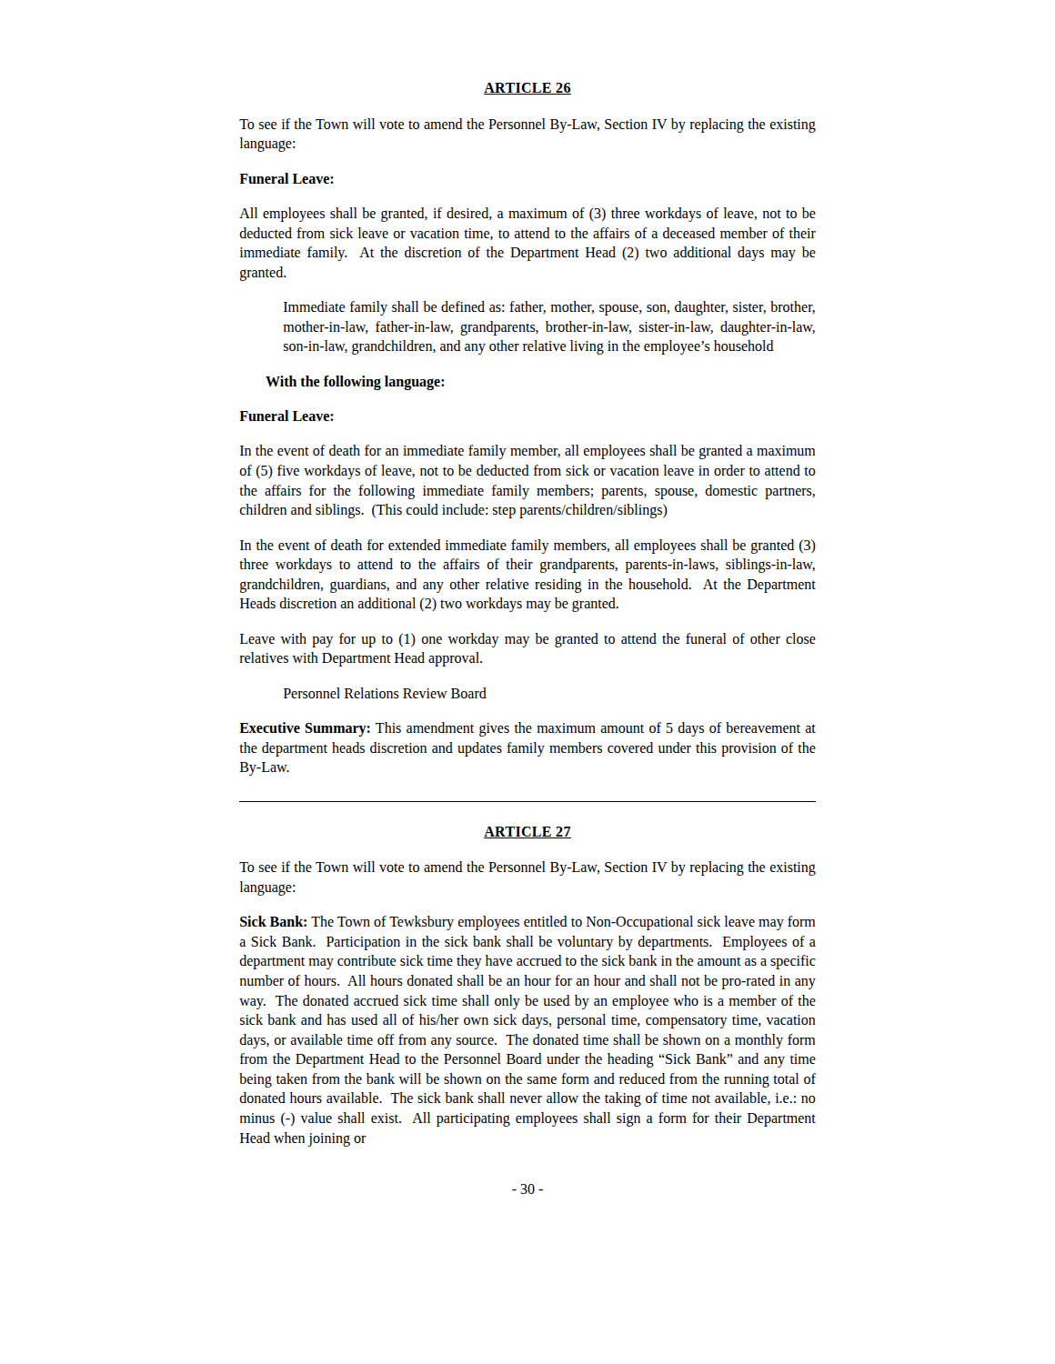ARTICLE 26
To see if the Town will vote to amend the Personnel By-Law, Section IV by replacing the existing language:
Funeral Leave:
All employees shall be granted, if desired, a maximum of (3) three workdays of leave, not to be deducted from sick leave or vacation time, to attend to the affairs of a deceased member of their immediate family. At the discretion of the Department Head (2) two additional days may be granted.
Immediate family shall be defined as: father, mother, spouse, son, daughter, sister, brother, mother-in-law, father-in-law, grandparents, brother-in-law, sister-in-law, daughter-in-law, son-in-law, grandchildren, and any other relative living in the employee’s household
With the following language:
Funeral Leave:
In the event of death for an immediate family member, all employees shall be granted a maximum of (5) five workdays of leave, not to be deducted from sick or vacation leave in order to attend to the affairs for the following immediate family members; parents, spouse, domestic partners, children and siblings. (This could include: step parents/children/siblings)
In the event of death for extended immediate family members, all employees shall be granted (3) three workdays to attend to the affairs of their grandparents, parents-in-laws, siblings-in-law, grandchildren, guardians, and any other relative residing in the household. At the Department Heads discretion an additional (2) two workdays may be granted.
Leave with pay for up to (1) one workday may be granted to attend the funeral of other close relatives with Department Head approval.
Personnel Relations Review Board
Executive Summary: This amendment gives the maximum amount of 5 days of bereavement at the department heads discretion and updates family members covered under this provision of the By-Law.
ARTICLE 27
To see if the Town will vote to amend the Personnel By-Law, Section IV by replacing the existing language:
Sick Bank: The Town of Tewksbury employees entitled to Non-Occupational sick leave may form a Sick Bank. Participation in the sick bank shall be voluntary by departments. Employees of a department may contribute sick time they have accrued to the sick bank in the amount as a specific number of hours. All hours donated shall be an hour for an hour and shall not be pro-rated in any way. The donated accrued sick time shall only be used by an employee who is a member of the sick bank and has used all of his/her own sick days, personal time, compensatory time, vacation days, or available time off from any source. The donated time shall be shown on a monthly form from the Department Head to the Personnel Board under the heading “Sick Bank” and any time being taken from the bank will be shown on the same form and reduced from the running total of donated hours available. The sick bank shall never allow the taking of time not available, i.e.: no minus (-) value shall exist. All participating employees shall sign a form for their Department Head when joining or
- 30 -